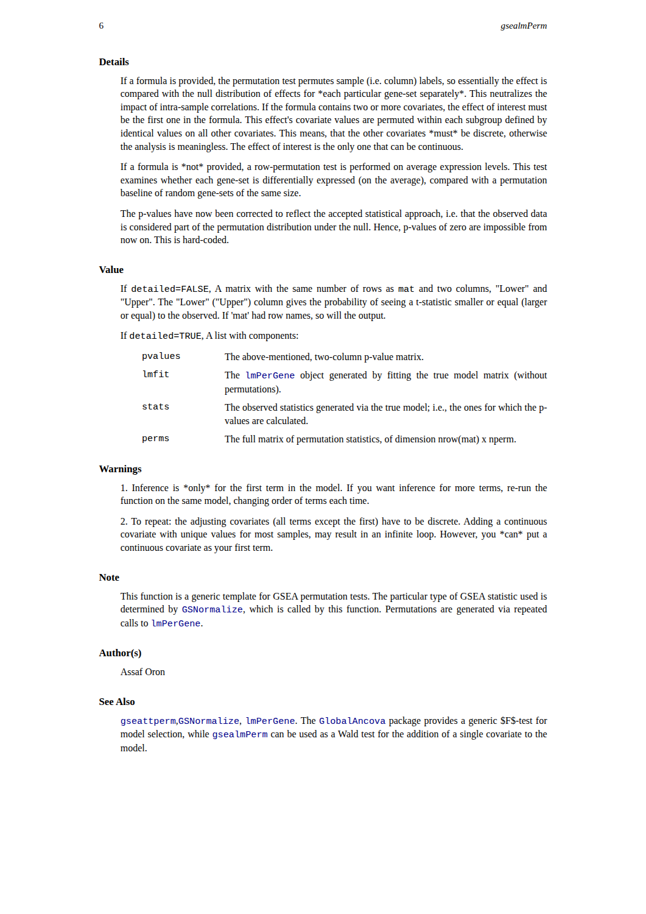6 gsealmPerm
Details
If a formula is provided, the permutation test permutes sample (i.e. column) labels, so essentially the effect is compared with the null distribution of effects for *each particular gene-set separately*. This neutralizes the impact of intra-sample correlations. If the formula contains two or more covariates, the effect of interest must be the first one in the formula. This effect's covariate values are permuted within each subgroup defined by identical values on all other covariates. This means, that the other covariates *must* be discrete, otherwise the analysis is meaningless. The effect of interest is the only one that can be continuous.
If a formula is *not* provided, a row-permutation test is performed on average expression levels. This test examines whether each gene-set is differentially expressed (on the average), compared with a permutation baseline of random gene-sets of the same size.
The p-values have now been corrected to reflect the accepted statistical approach, i.e. that the observed data is considered part of the permutation distribution under the null. Hence, p-values of zero are impossible from now on. This is hard-coded.
Value
If detailed=FALSE, A matrix with the same number of rows as mat and two columns, "Lower" and "Upper". The "Lower" ("Upper") column gives the probability of seeing a t-statistic smaller or equal (larger or equal) to the observed. If 'mat' had row names, so will the output.
If detailed=TRUE, A list with components:
pvalues
The above-mentioned, two-column p-value matrix.
lmfit
The lmPerGene object generated by fitting the true model matrix (without permutations).
stats
The observed statistics generated via the true model; i.e., the ones for which the p-values are calculated.
perms
The full matrix of permutation statistics, of dimension nrow(mat) x nperm.
Warnings
1. Inference is *only* for the first term in the model. If you want inference for more terms, re-run the function on the same model, changing order of terms each time.
2. To repeat: the adjusting covariates (all terms except the first) have to be discrete. Adding a continuous covariate with unique values for most samples, may result in an infinite loop. However, you *can* put a continuous covariate as your first term.
Note
This function is a generic template for GSEA permutation tests. The particular type of GSEA statistic used is determined by GSNormalize, which is called by this function. Permutations are generated via repeated calls to lmPerGene.
Author(s)
Assaf Oron
See Also
gseattperm,GSNormalize, lmPerGene. The GlobalAncova package provides a generic $F$-test for model selection, while gsealmPerm can be used as a Wald test for the addition of a single covariate to the model.